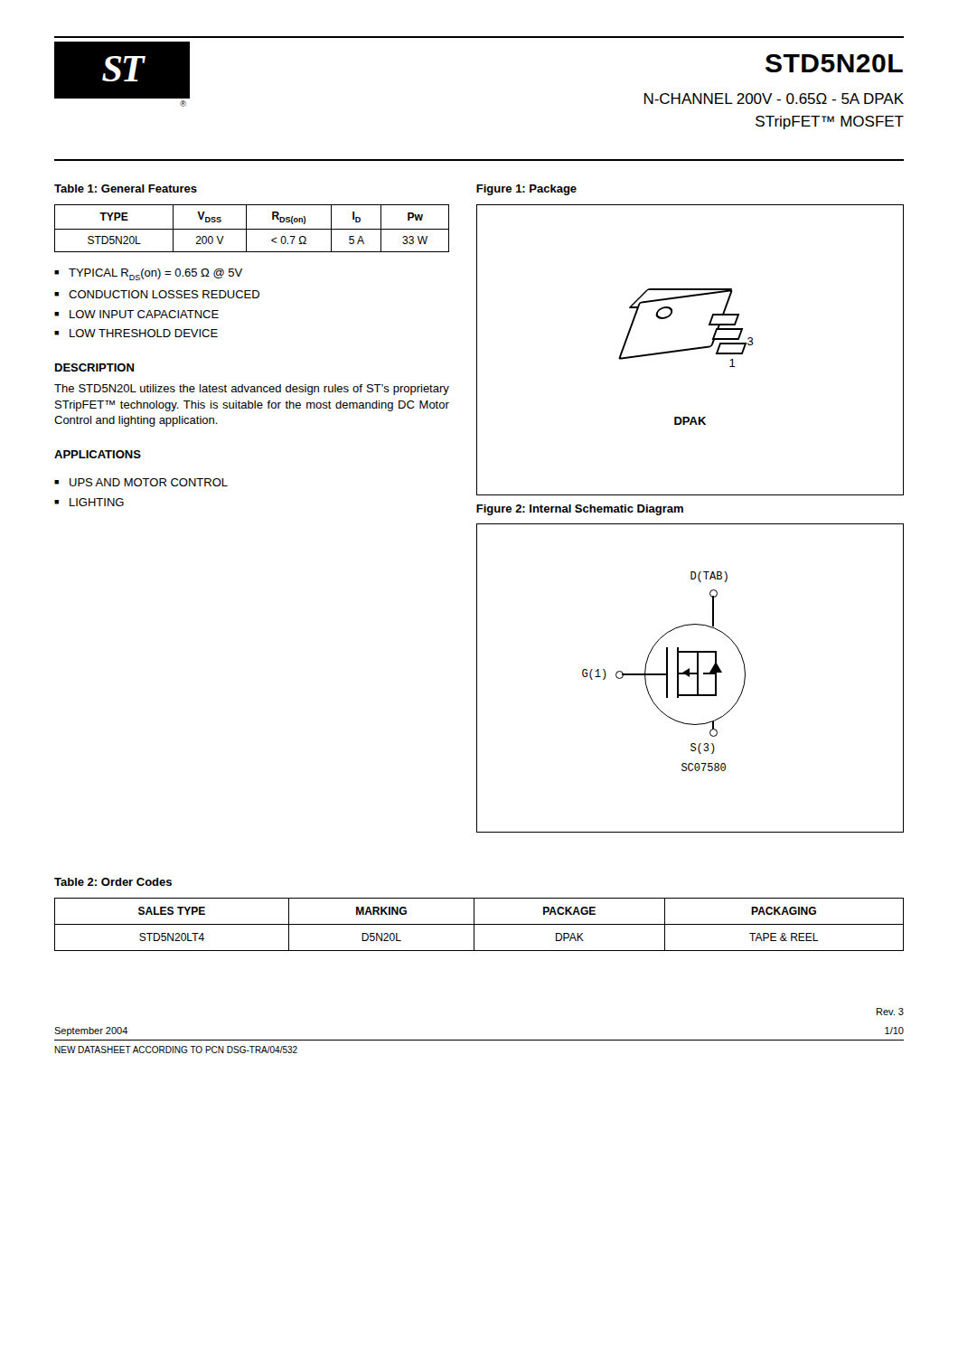ST
®
STD5N20L
N-CHANNEL 200V - 0.65Ω - 5A DPAK
STripFET™ MOSFET
Table 1: General Features
| TYPE | V DSS | R DS(on) | I D | Pw |
| --- | --- | --- | --- | --- |
| STD5N20L | 200 V | < 0.7 Ω | 5 A | 33 W |
TYPICAL RDS(on) = 0.65 Ω @ 5V
CONDUCTION LOSSES REDUCED
LOW INPUT CAPACIATNCE
LOW THRESHOLD DEVICE
DESCRIPTION
The STD5N20L utilizes the latest advanced design rules of ST’s proprietary STripFET™ technology. This is suitable for the most demanding DC Motor Control and lighting application.
APPLICATIONS
UPS AND MOTOR CONTROL
LIGHTING
Figure 1: Package
3
1
DPAK
Figure 2: Internal Schematic Diagram
D(TAB)
G(1)
S(3)
SC07580
Table 2: Order Codes
| SALES TYPE | MARKING | PACKAGE | PACKAGING |
| --- | --- | --- | --- |
| STD5N20LT4 | D5N20L | DPAK | TAPE & REEL |
Rev. 3
September 2004 1/10
NEW DATASHEET ACCORDING TO PCN DSG-TRA/04/532